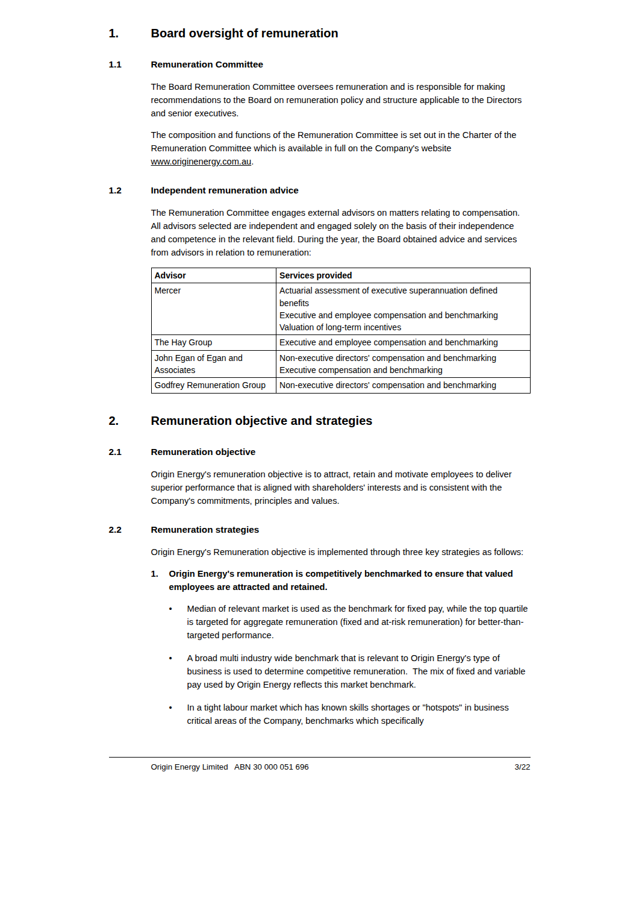1. Board oversight of remuneration
1.1 Remuneration Committee
The Board Remuneration Committee oversees remuneration and is responsible for making recommendations to the Board on remuneration policy and structure applicable to the Directors and senior executives.
The composition and functions of the Remuneration Committee is set out in the Charter of the Remuneration Committee which is available in full on the Company's website www.originenergy.com.au.
1.2 Independent remuneration advice
The Remuneration Committee engages external advisors on matters relating to compensation. All advisors selected are independent and engaged solely on the basis of their independence and competence in the relevant field. During the year, the Board obtained advice and services from advisors in relation to remuneration:
| Advisor | Services provided |
| --- | --- |
| Mercer | Actuarial assessment of executive superannuation defined benefits Executive and employee compensation and benchmarking Valuation of long-term incentives |
| The Hay Group | Executive and employee compensation and benchmarking |
| John Egan of Egan and Associates | Non-executive directors' compensation and benchmarking Executive compensation and benchmarking |
| Godfrey Remuneration Group | Non-executive directors' compensation and benchmarking |
2. Remuneration objective and strategies
2.1 Remuneration objective
Origin Energy's remuneration objective is to attract, retain and motivate employees to deliver superior performance that is aligned with shareholders' interests and is consistent with the Company's commitments, principles and values.
2.2 Remuneration strategies
Origin Energy's Remuneration objective is implemented through three key strategies as follows:
1. Origin Energy's remuneration is competitively benchmarked to ensure that valued employees are attracted and retained.
Median of relevant market is used as the benchmark for fixed pay, while the top quartile is targeted for aggregate remuneration (fixed and at-risk remuneration) for better-than-targeted performance.
A broad multi industry wide benchmark that is relevant to Origin Energy's type of business is used to determine competitive remuneration. The mix of fixed and variable pay used by Origin Energy reflects this market benchmark.
In a tight labour market which has known skills shortages or "hotspots" in business critical areas of the Company, benchmarks which specifically
Origin Energy Limited ABN 30 000 051 696
3/22